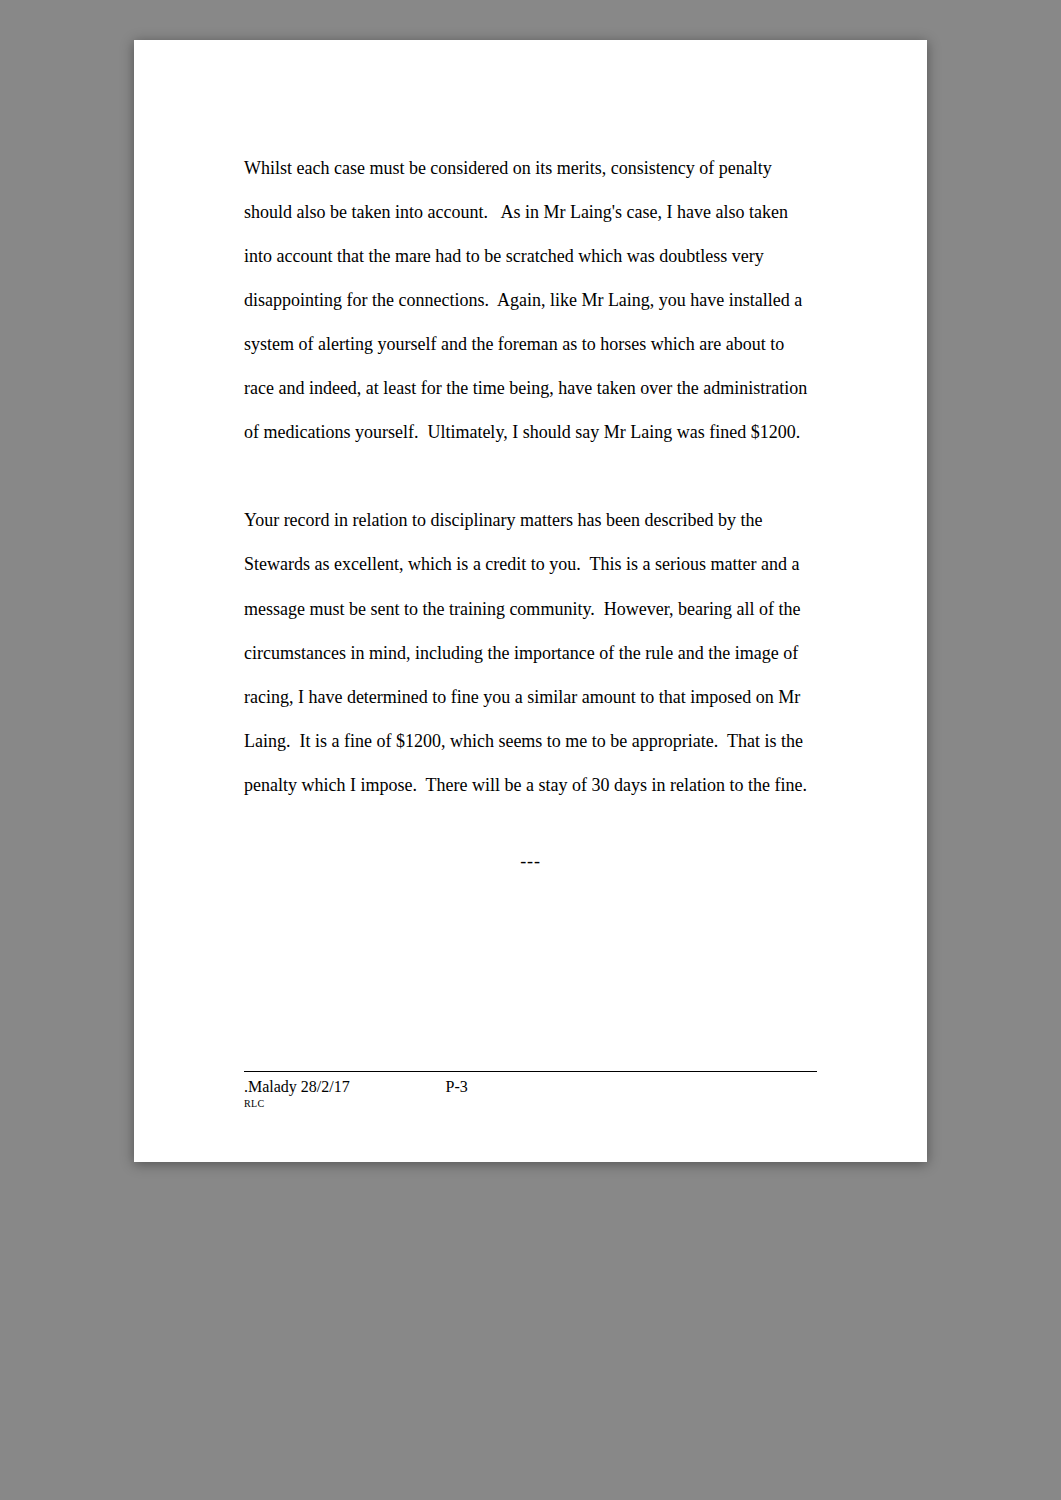Whilst each case must be considered on its merits, consistency of penalty should also be taken into account. As in Mr Laing's case, I have also taken into account that the mare had to be scratched which was doubtless very disappointing for the connections. Again, like Mr Laing, you have installed a system of alerting yourself and the foreman as to horses which are about to race and indeed, at least for the time being, have taken over the administration of medications yourself. Ultimately, I should say Mr Laing was fined $1200.
Your record in relation to disciplinary matters has been described by the Stewards as excellent, which is a credit to you. This is a serious matter and a message must be sent to the training community. However, bearing all of the circumstances in mind, including the importance of the rule and the image of racing, I have determined to fine you a similar amount to that imposed on Mr Laing. It is a fine of $1200, which seems to me to be appropriate. That is the penalty which I impose. There will be a stay of 30 days in relation to the fine.
---
.Malady 28/2/17
P-3
RLC